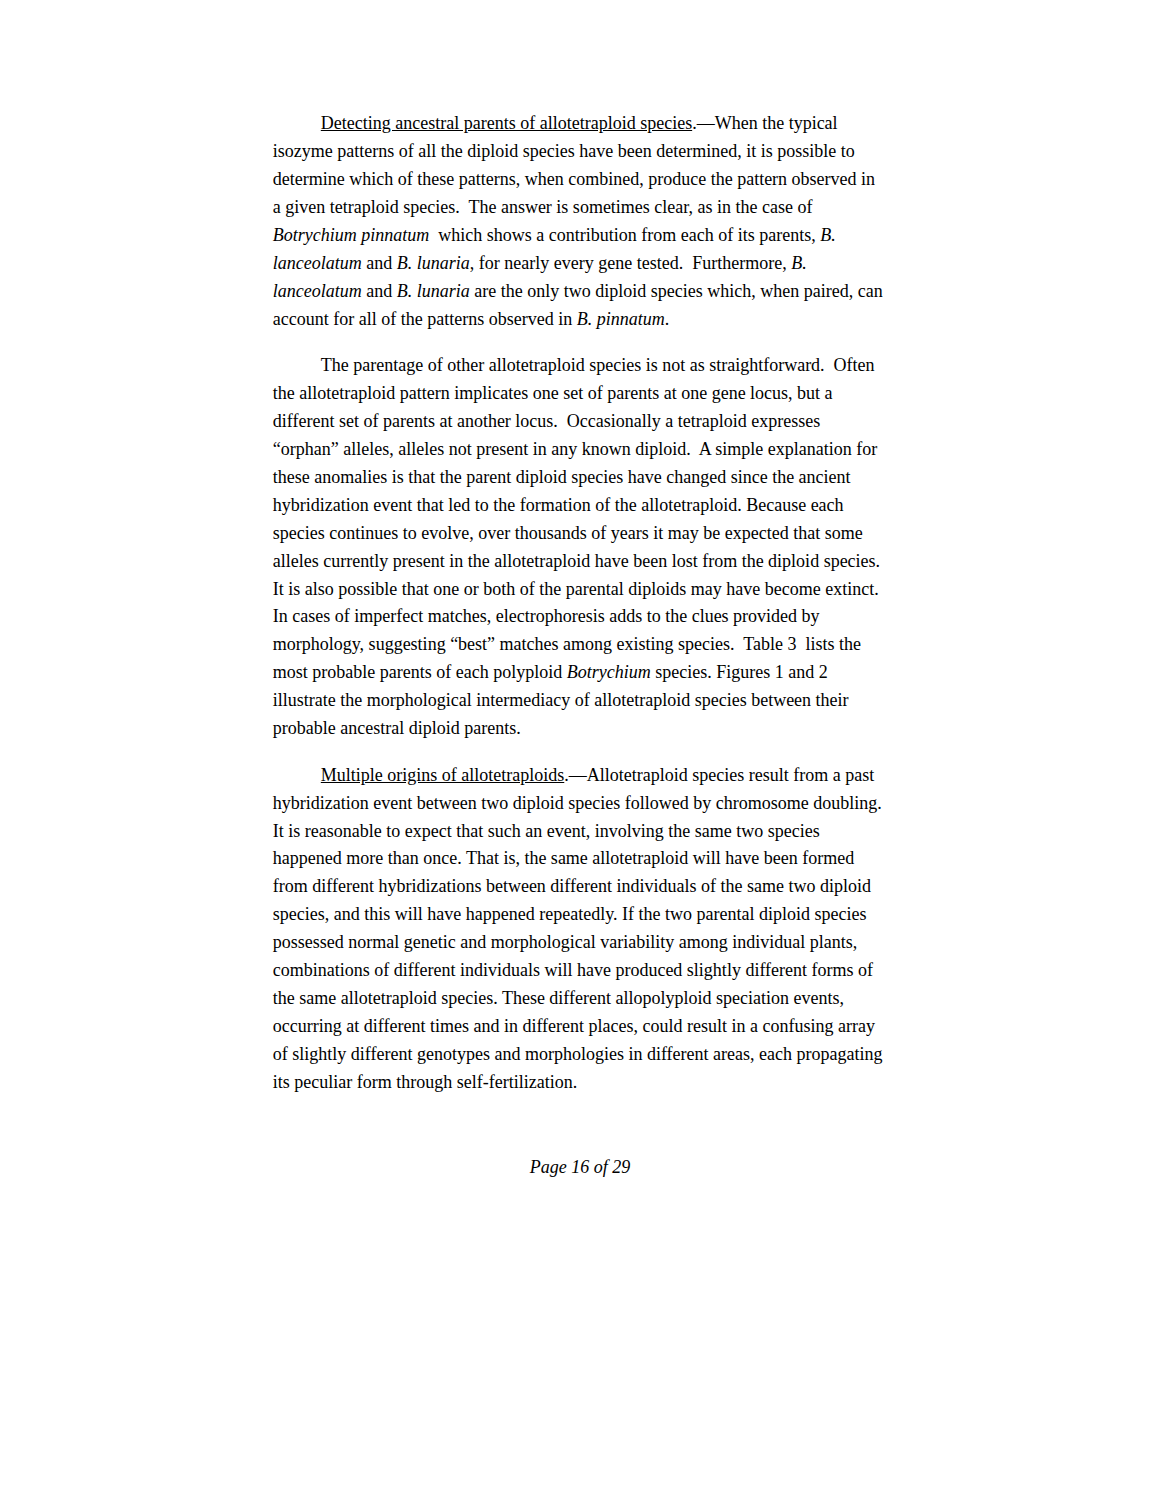Detecting ancestral parents of allotetraploid species.—When the typical isozyme patterns of all the diploid species have been determined, it is possible to determine which of these patterns, when combined, produce the pattern observed in a given tetraploid species. The answer is sometimes clear, as in the case of Botrychium pinnatum which shows a contribution from each of its parents, B. lanceolatum and B. lunaria, for nearly every gene tested. Furthermore, B. lanceolatum and B. lunaria are the only two diploid species which, when paired, can account for all of the patterns observed in B. pinnatum.
The parentage of other allotetraploid species is not as straightforward. Often the allotetraploid pattern implicates one set of parents at one gene locus, but a different set of parents at another locus. Occasionally a tetraploid expresses “orphan” alleles, alleles not present in any known diploid. A simple explanation for these anomalies is that the parent diploid species have changed since the ancient hybridization event that led to the formation of the allotetraploid. Because each species continues to evolve, over thousands of years it may be expected that some alleles currently present in the allotetraploid have been lost from the diploid species. It is also possible that one or both of the parental diploids may have become extinct. In cases of imperfect matches, electrophoresis adds to the clues provided by morphology, suggesting “best” matches among existing species. Table 3 lists the most probable parents of each polyploid Botrychium species. Figures 1 and 2 illustrate the morphological intermediacy of allotetraploid species between their probable ancestral diploid parents.
Multiple origins of allotetraploids.—Allotetraploid species result from a past hybridization event between two diploid species followed by chromosome doubling. It is reasonable to expect that such an event, involving the same two species happened more than once. That is, the same allotetraploid will have been formed from different hybridizations between different individuals of the same two diploid species, and this will have happened repeatedly. If the two parental diploid species possessed normal genetic and morphological variability among individual plants, combinations of different individuals will have produced slightly different forms of the same allotetraploid species. These different allopolyploid speciation events, occurring at different times and in different places, could result in a confusing array of slightly different genotypes and morphologies in different areas, each propagating its peculiar form through self-fertilization.
Page 16 of 29